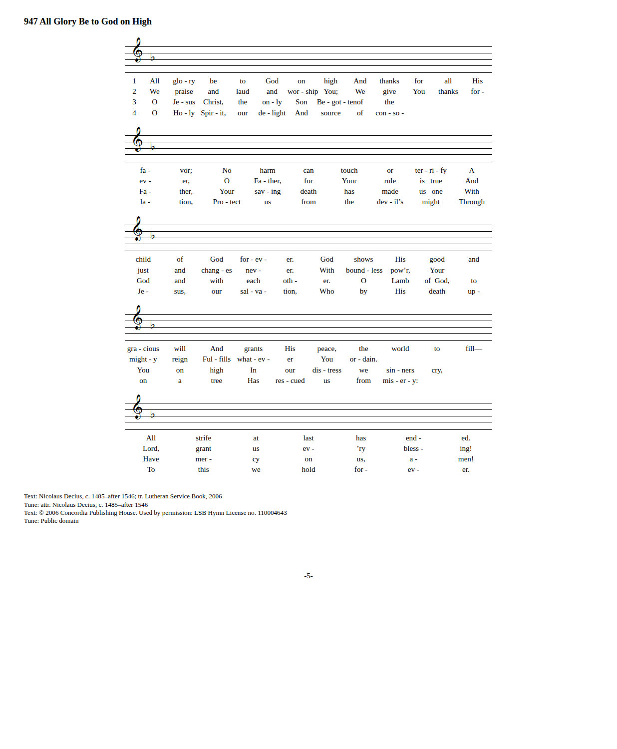947 All Glory Be to God on High
𝄞 ♭
| 1 | All | glo - ry | be | to | God | on | high | And | thanks | for | all | His |
| 2 | We | praise | and | laud | and | wor - ship | You; | We | give | You | thanks | for - |
| 3 | O | Je - sus | Christ, | the | on - ly | Son | Be - got - ten | of | the | | | |
| 4 | O | Ho - ly | Spir - it, | our | de - light | And | source | of | con - so - | | | |
𝄞 ♭
| fa - | vor; | No | harm | can | touch | or | ter - ri - fy | A |
| ev - | er, | O | Fa - ther, | for | Your | rule | is true | And |
| Fa - | ther, | Your | sav - ing | death | has | made | us one | With |
| la - | tion, | Pro - tect | us | from | the | dev - il’s | might | Through |
𝄞 ♭
| child | of | God | for - ev - | er. | God | shows | His | good | and |
| just | and | chang - es | nev - | er. | With | bound - less | pow’r, | Your | |
| God | and | with | each | oth - | er. | O | Lamb | of God, | to |
| Je - | sus, | our | sal - va - | tion, | Who | by | His | death | up - |
𝄞 ♭
| gra - cious | will | And | grants | His | peace, | the | world | to | fill— |
| might - y | reign | Ful - fills | what - ev - | er | You | or - dain. | | | |
| You | on | high | In | our | dis - tress | we | sin - ners | cry, | |
| on | a | tree | Has | res - cued | us | from | mis - er - y: | | |
𝄞 ♭
| All | strife | at | last | has | end - | ed. |
| Lord, | grant | us | ev - | ’ry | bless - | ing! |
| Have | mer - | cy | on | us, | a - | men! |
| To | this | we | hold | for - | ev - | er. |
Text: Nicolaus Decius, c. 1485–after 1546; tr. Lutheran Service Book, 2006
Tune: attr. Nicolaus Decius, c. 1485–after 1546
Text: © 2006 Concordia Publishing House. Used by permission: LSB Hymn License no. 110004643
Tune: Public domain
-5-